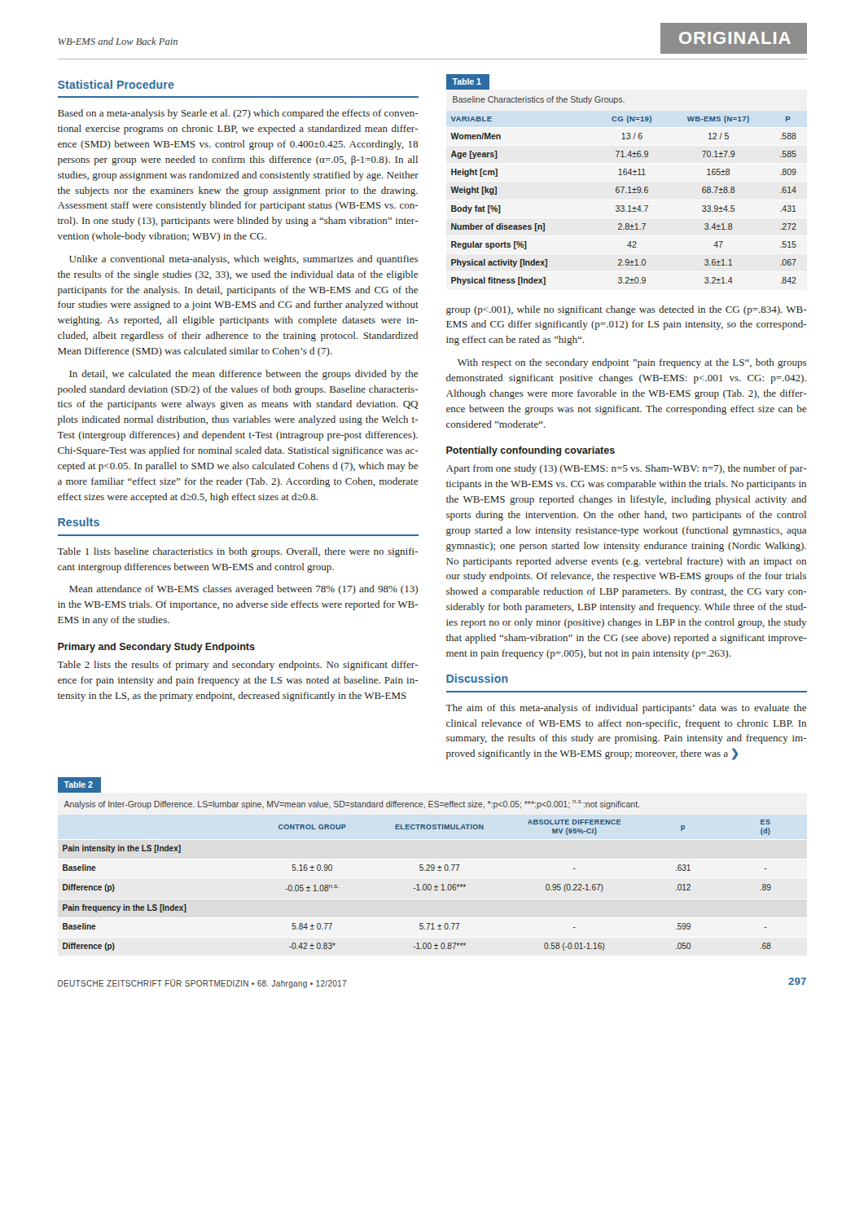WB-EMS and Low Back Pain
ORIGINALIA
Statistical Procedure
Based on a meta-analysis by Searle et al. (27) which compared the effects of conventional exercise programs on chronic LBP, we expected a standardized mean difference (SMD) between WB-EMS vs. control group of 0.400±0.425. Accordingly, 18 persons per group were needed to confirm this difference (α=.05, β-1=0.8). In all studies, group assignment was randomized and consistently stratified by age. Neither the subjects nor the examiners knew the group assignment prior to the drawing. Assessment staff were consistently blinded for participant status (WB-EMS vs. control). In one study (13), participants were blinded by using a “sham vibration” intervention (whole-body vibration; WBV) in the CG.
Unlike a conventional meta-analysis, which weights, summarizes and quantifies the results of the single studies (32, 33), we used the individual data of the eligible participants for the analysis. In detail, participants of the WB-EMS and CG of the four studies were assigned to a joint WB-EMS and CG and further analyzed without weighting. As reported, all eligible participants with complete datasets were included, albeit regardless of their adherence to the training protocol. Standardized Mean Difference (SMD) was calculated similar to Cohen’s d (7).
In detail, we calculated the mean difference between the groups divided by the pooled standard deviation (SD/2) of the values of both groups. Baseline characteristics of the participants were always given as means with standard deviation. QQ plots indicated normal distribution, thus variables were analyzed using the Welch t-Test (intergroup differences) and dependent t-Test (intragroup pre-post differences). Chi-Square-Test was applied for nominal scaled data. Statistical significance was accepted at p<0.05. In parallel to SMD we also calculated Cohens d (7), which may be a more familiar “effect size” for the reader (Tab. 2). According to Cohen, moderate effect sizes were accepted at d≥0.5, high effect sizes at d≥0.8.
Results
Table 1 lists baseline characteristics in both groups. Overall, there were no significant intergroup differences between WB-EMS and control group.
Mean attendance of WB-EMS classes averaged between 78% (17) and 98% (13) in the WB-EMS trials. Of importance, no adverse side effects were reported for WB-EMS in any of the studies.
Primary and Secondary Study Endpoints
Table 2 lists the results of primary and secondary endpoints. No significant difference for pain intensity and pain frequency at the LS was noted at baseline. Pain intensity in the LS, as the primary endpoint, decreased significantly in the WB-EMS
Table 1
Baseline Characteristics of the Study Groups.
| VARIABLE | CG (N=19) | WB-EMS (N=17) | P |
| --- | --- | --- | --- |
| Women/Men | 13 / 6 | 12 / 5 | .588 |
| Age [years] | 71.4±6.9 | 70.1±7.9 | .585 |
| Height [cm] | 164±11 | 165±8 | .809 |
| Weight [kg] | 67.1±9.6 | 68.7±8.8 | .614 |
| Body fat [%] | 33.1±4.7 | 33.9±4.5 | .431 |
| Number of diseases [n] | 2.8±1.7 | 3.4±1.8 | .272 |
| Regular sports [%] | 42 | 47 | .515 |
| Physical activity [Index] | 2.9±1.0 | 3.6±1.1 | .067 |
| Physical fitness [Index] | 3.2±0.9 | 3.2±1.4 | .842 |
group (p<.001), while no significant change was detected in the CG (p=.834). WB-EMS and CG differ significantly (p=.012) for LS pain intensity, so the corresponding effect can be rated as ”high“.
With respect on the secondary endpoint ”pain frequency at the LS“, both groups demonstrated significant positive changes (WB-EMS: p<.001 vs. CG: p=.042). Although changes were more favorable in the WB-EMS group (Tab. 2), the difference between the groups was not significant. The corresponding effect size can be considered ”moderate“.
Potentially confounding covariates
Apart from one study (13) (WB-EMS: n=5 vs. Sham-WBV: n=7), the number of participants in the WB-EMS vs. CG was comparable within the trials. No participants in the WB-EMS group reported changes in lifestyle, including physical activity and sports during the intervention. On the other hand, two participants of the control group started a low intensity resistance-type workout (functional gymnastics, aqua gymnastic); one person started low intensity endurance training (Nordic Walking). No participants reported adverse events (e.g. vertebral fracture) with an impact on our study endpoints. Of relevance, the respective WB-EMS groups of the four trials showed a comparable reduction of LBP parameters. By contrast, the CG vary considerably for both parameters, LBP intensity and frequency. While three of the studies report no or only minor (positive) changes in LBP in the control group, the study that applied “sham-vibration” in the CG (see above) reported a significant improvement in pain frequency (p=.005), but not in pain intensity (p=.263).
Discussion
The aim of this meta-analysis of individual participants’ data was to evaluate the clinical relevance of WB-EMS to affect non-specific, frequent to chronic LBP. In summary, the results of this study are promising. Pain intensity and frequency improved significantly in the WB-EMS group; moreover, there was a ❯
Table 2
Analysis of Inter-Group Difference. LS=lumbar spine, MV=mean value, SD=standard difference, ES=effect size, *:p<0.05; ***:p<0.001; n.s.:not significant.
| | CONTROL GROUP | ELECTROSTIMULATION | ABSOLUTE DIFFERENCE MV (95%-CI) | p | ES (d) |
| --- | --- | --- | --- | --- | --- |
| Pain intensity in the LS [Index] |
| Baseline | 5.16 ± 0.90 | 5.29 ± 0.77 | - | .631 | - |
| Difference (p) | -0.05 ± 1.08 n.s. | -1.00 ± 1.06*** | 0.95 (0.22-1.67) | .012 | .89 |
| Pain frequency in the LS [Index] |
| Baseline | 5.84 ± 0.77 | 5.71 ± 0.77 | - | .599 | - |
| Difference (p) | -0.42 ± 0.83* | -1.00 ± 0.87*** | 0.58 (-0.01-1.16) | .050 | .68 |
DEUTSCHE ZEITSCHRIFT FÜR SPORTMEDIZIN • 68. Jahrgang • 12/2017
297